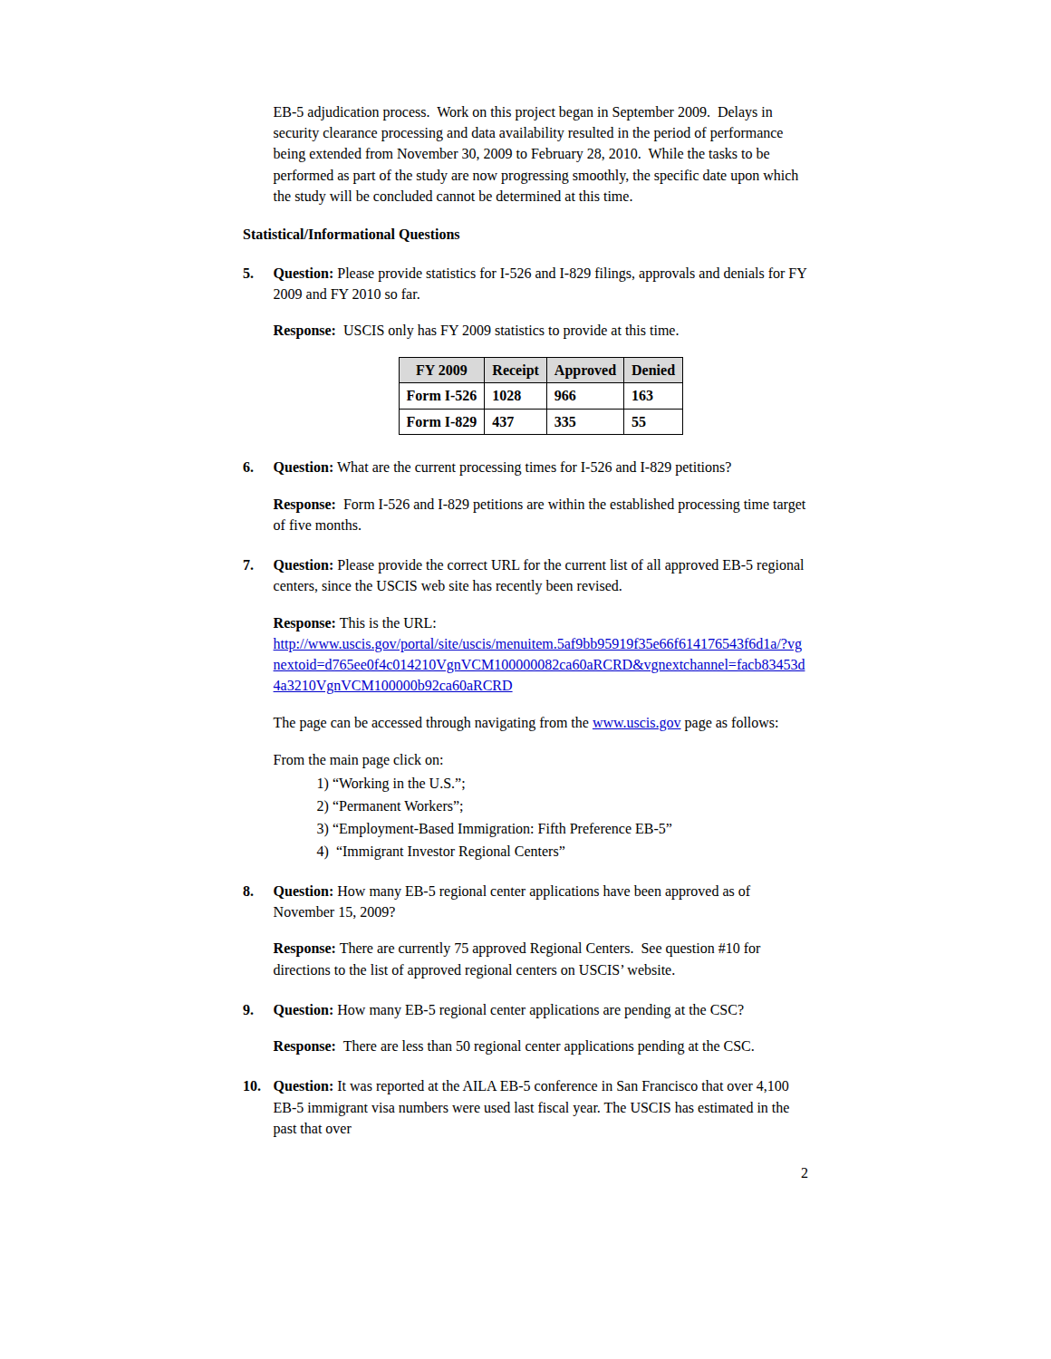EB-5 adjudication process. Work on this project began in September 2009. Delays in security clearance processing and data availability resulted in the period of performance being extended from November 30, 2009 to February 28, 2010. While the tasks to be performed as part of the study are now progressing smoothly, the specific date upon which the study will be concluded cannot be determined at this time.
Statistical/Informational Questions
5.
Question: Please provide statistics for I-526 and I-829 filings, approvals and denials for FY 2009 and FY 2010 so far.
Response: USCIS only has FY 2009 statistics to provide at this time.
| FY 2009 | Receipt | Approved | Denied |
| --- | --- | --- | --- |
| Form I-526 | 1028 | 966 | 163 |
| Form I-829 | 437 | 335 | 55 |
6.
Question: What are the current processing times for I-526 and I-829 petitions?
Response: Form I-526 and I-829 petitions are within the established processing time target of five months.
7.
Question: Please provide the correct URL for the current list of all approved EB-5 regional centers, since the USCIS web site has recently been revised.
Response: This is the URL:
http://www.uscis.gov/portal/site/uscis/menuitem.5af9bb95919f35e66f614176543f6d1a/?vgnextoid=d765ee0f4c014210VgnVCM100000082ca60aRCRD&vgnextchannel=facb83453d4a3210VgnVCM100000b92ca60aRCRD
The page can be accessed through navigating from the www.uscis.gov page as follows:
From the main page click on:
1) “Working in the U.S.”;
2) “Permanent Workers”;
3) “Employment-Based Immigration: Fifth Preference EB-5”
4) “Immigrant Investor Regional Centers”
8.
Question: How many EB-5 regional center applications have been approved as of November 15, 2009?
Response: There are currently 75 approved Regional Centers. See question #10 for directions to the list of approved regional centers on USCIS’ website.
9.
Question: How many EB-5 regional center applications are pending at the CSC?
Response: There are less than 50 regional center applications pending at the CSC.
10.
Question: It was reported at the AILA EB-5 conference in San Francisco that over 4,100 EB-5 immigrant visa numbers were used last fiscal year. The USCIS has estimated in the past that over
2